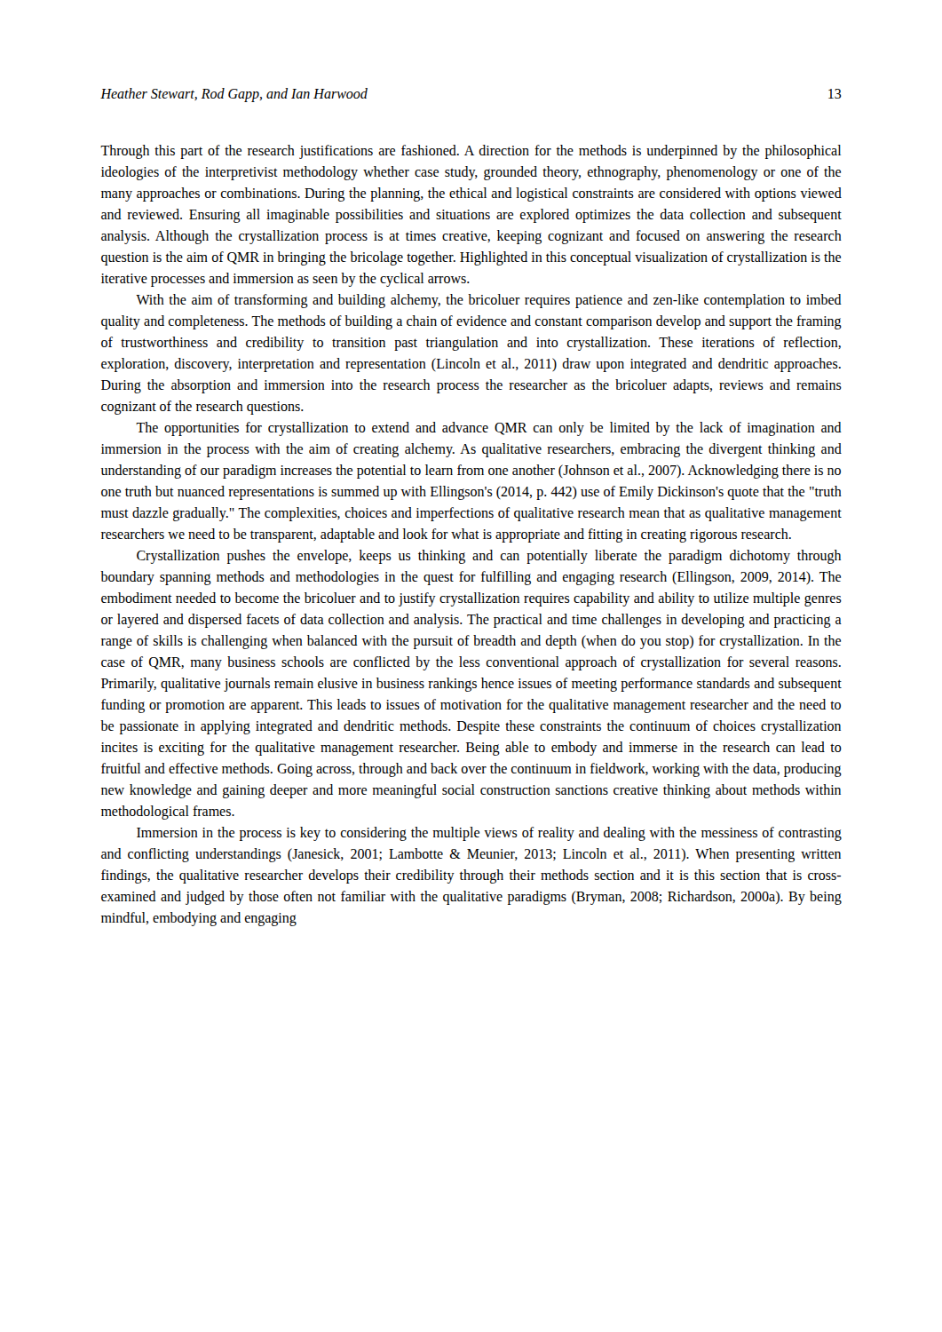Heather Stewart, Rod Gapp, and Ian Harwood 13
Through this part of the research justifications are fashioned. A direction for the methods is underpinned by the philosophical ideologies of the interpretivist methodology whether case study, grounded theory, ethnography, phenomenology or one of the many approaches or combinations. During the planning, the ethical and logistical constraints are considered with options viewed and reviewed. Ensuring all imaginable possibilities and situations are explored optimizes the data collection and subsequent analysis. Although the crystallization process is at times creative, keeping cognizant and focused on answering the research question is the aim of QMR in bringing the bricolage together. Highlighted in this conceptual visualization of crystallization is the iterative processes and immersion as seen by the cyclical arrows.
With the aim of transforming and building alchemy, the bricoluer requires patience and zen-like contemplation to imbed quality and completeness. The methods of building a chain of evidence and constant comparison develop and support the framing of trustworthiness and credibility to transition past triangulation and into crystallization. These iterations of reflection, exploration, discovery, interpretation and representation (Lincoln et al., 2011) draw upon integrated and dendritic approaches. During the absorption and immersion into the research process the researcher as the bricoluer adapts, reviews and remains cognizant of the research questions.
The opportunities for crystallization to extend and advance QMR can only be limited by the lack of imagination and immersion in the process with the aim of creating alchemy. As qualitative researchers, embracing the divergent thinking and understanding of our paradigm increases the potential to learn from one another (Johnson et al., 2007). Acknowledging there is no one truth but nuanced representations is summed up with Ellingson's (2014, p. 442) use of Emily Dickinson's quote that the "truth must dazzle gradually." The complexities, choices and imperfections of qualitative research mean that as qualitative management researchers we need to be transparent, adaptable and look for what is appropriate and fitting in creating rigorous research.
Crystallization pushes the envelope, keeps us thinking and can potentially liberate the paradigm dichotomy through boundary spanning methods and methodologies in the quest for fulfilling and engaging research (Ellingson, 2009, 2014). The embodiment needed to become the bricoluer and to justify crystallization requires capability and ability to utilize multiple genres or layered and dispersed facets of data collection and analysis. The practical and time challenges in developing and practicing a range of skills is challenging when balanced with the pursuit of breadth and depth (when do you stop) for crystallization. In the case of QMR, many business schools are conflicted by the less conventional approach of crystallization for several reasons. Primarily, qualitative journals remain elusive in business rankings hence issues of meeting performance standards and subsequent funding or promotion are apparent. This leads to issues of motivation for the qualitative management researcher and the need to be passionate in applying integrated and dendritic methods. Despite these constraints the continuum of choices crystallization incites is exciting for the qualitative management researcher. Being able to embody and immerse in the research can lead to fruitful and effective methods. Going across, through and back over the continuum in fieldwork, working with the data, producing new knowledge and gaining deeper and more meaningful social construction sanctions creative thinking about methods within methodological frames.
Immersion in the process is key to considering the multiple views of reality and dealing with the messiness of contrasting and conflicting understandings (Janesick, 2001; Lambotte & Meunier, 2013; Lincoln et al., 2011). When presenting written findings, the qualitative researcher develops their credibility through their methods section and it is this section that is cross-examined and judged by those often not familiar with the qualitative paradigms (Bryman, 2008; Richardson, 2000a). By being mindful, embodying and engaging